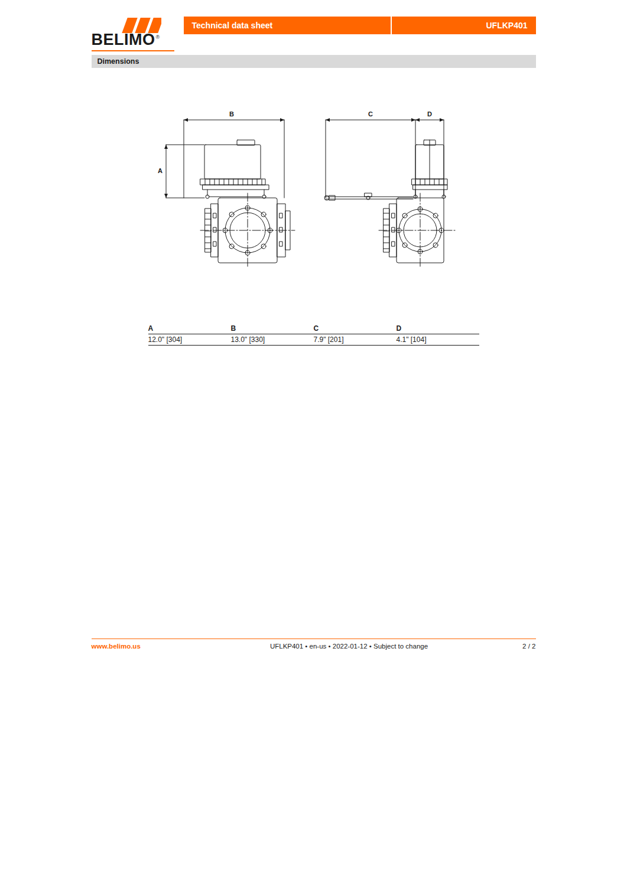BELIMO®
Technical data sheet
UFLKP401
Dimensions
B A C D
| A | B | C | D |
| --- | --- | --- | --- |
| 12.0" [304] | 13.0" [330] | 7.9" [201] | 4.1" [104] |
www.belimo.us
UFLKP401 • en-us • 2022-01-12 • Subject to change
2 / 2